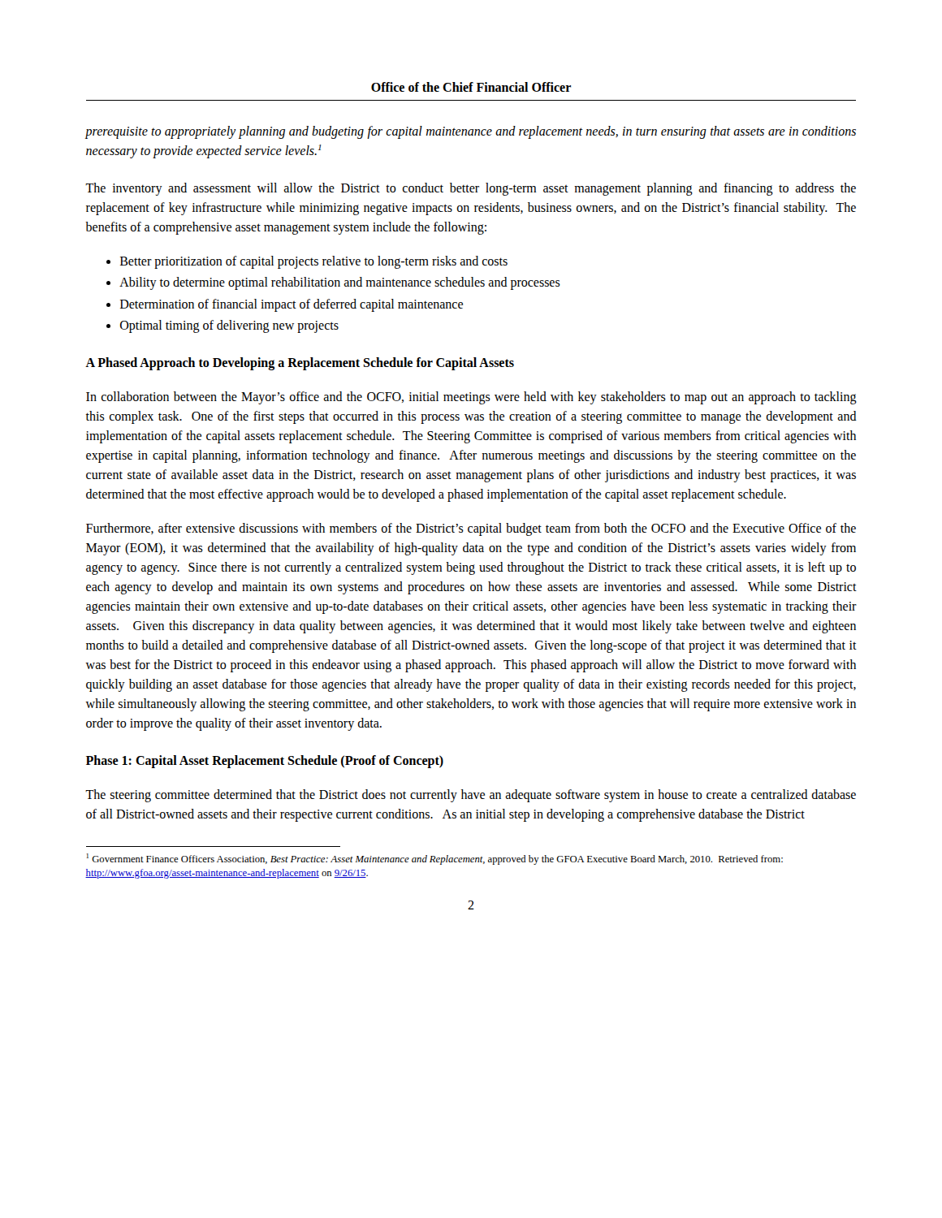Office of the Chief Financial Officer
prerequisite to appropriately planning and budgeting for capital maintenance and replacement needs, in turn ensuring that assets are in conditions necessary to provide expected service levels.1
The inventory and assessment will allow the District to conduct better long-term asset management planning and financing to address the replacement of key infrastructure while minimizing negative impacts on residents, business owners, and on the District’s financial stability. The benefits of a comprehensive asset management system include the following:
Better prioritization of capital projects relative to long-term risks and costs
Ability to determine optimal rehabilitation and maintenance schedules and processes
Determination of financial impact of deferred capital maintenance
Optimal timing of delivering new projects
A Phased Approach to Developing a Replacement Schedule for Capital Assets
In collaboration between the Mayor’s office and the OCFO, initial meetings were held with key stakeholders to map out an approach to tackling this complex task. One of the first steps that occurred in this process was the creation of a steering committee to manage the development and implementation of the capital assets replacement schedule. The Steering Committee is comprised of various members from critical agencies with expertise in capital planning, information technology and finance. After numerous meetings and discussions by the steering committee on the current state of available asset data in the District, research on asset management plans of other jurisdictions and industry best practices, it was determined that the most effective approach would be to developed a phased implementation of the capital asset replacement schedule.
Furthermore, after extensive discussions with members of the District’s capital budget team from both the OCFO and the Executive Office of the Mayor (EOM), it was determined that the availability of high-quality data on the type and condition of the District’s assets varies widely from agency to agency. Since there is not currently a centralized system being used throughout the District to track these critical assets, it is left up to each agency to develop and maintain its own systems and procedures on how these assets are inventories and assessed. While some District agencies maintain their own extensive and up-to-date databases on their critical assets, other agencies have been less systematic in tracking their assets. Given this discrepancy in data quality between agencies, it was determined that it would most likely take between twelve and eighteen months to build a detailed and comprehensive database of all District-owned assets. Given the long-scope of that project it was determined that it was best for the District to proceed in this endeavor using a phased approach. This phased approach will allow the District to move forward with quickly building an asset database for those agencies that already have the proper quality of data in their existing records needed for this project, while simultaneously allowing the steering committee, and other stakeholders, to work with those agencies that will require more extensive work in order to improve the quality of their asset inventory data.
Phase 1: Capital Asset Replacement Schedule (Proof of Concept)
The steering committee determined that the District does not currently have an adequate software system in house to create a centralized database of all District-owned assets and their respective current conditions. As an initial step in developing a comprehensive database the District
1 Government Finance Officers Association, Best Practice: Asset Maintenance and Replacement, approved by the GFOA Executive Board March, 2010. Retrieved from: http://www.gfoa.org/asset-maintenance-and-replacement on 9/26/15.
2